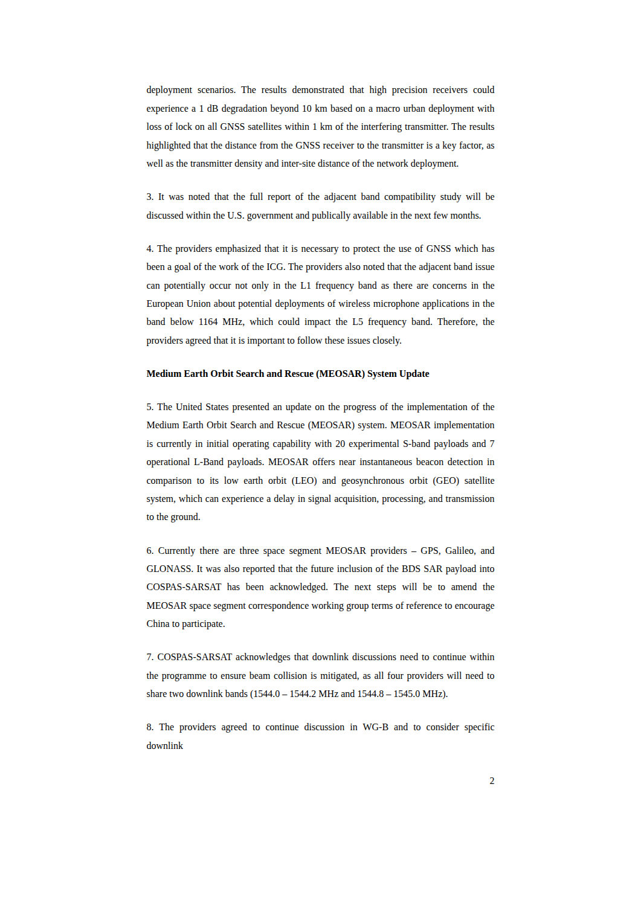deployment scenarios. The results demonstrated that high precision receivers could experience a 1 dB degradation beyond 10 km based on a macro urban deployment with loss of lock on all GNSS satellites within 1 km of the interfering transmitter. The results highlighted that the distance from the GNSS receiver to the transmitter is a key factor, as well as the transmitter density and inter-site distance of the network deployment.
3. It was noted that the full report of the adjacent band compatibility study will be discussed within the U.S. government and publically available in the next few months.
4. The providers emphasized that it is necessary to protect the use of GNSS which has been a goal of the work of the ICG. The providers also noted that the adjacent band issue can potentially occur not only in the L1 frequency band as there are concerns in the European Union about potential deployments of wireless microphone applications in the band below 1164 MHz, which could impact the L5 frequency band. Therefore, the providers agreed that it is important to follow these issues closely.
Medium Earth Orbit Search and Rescue (MEOSAR) System Update
5. The United States presented an update on the progress of the implementation of the Medium Earth Orbit Search and Rescue (MEOSAR) system. MEOSAR implementation is currently in initial operating capability with 20 experimental S-band payloads and 7 operational L-Band payloads. MEOSAR offers near instantaneous beacon detection in comparison to its low earth orbit (LEO) and geosynchronous orbit (GEO) satellite system, which can experience a delay in signal acquisition, processing, and transmission to the ground.
6. Currently there are three space segment MEOSAR providers – GPS, Galileo, and GLONASS. It was also reported that the future inclusion of the BDS SAR payload into COSPAS-SARSAT has been acknowledged. The next steps will be to amend the MEOSAR space segment correspondence working group terms of reference to encourage China to participate.
7. COSPAS-SARSAT acknowledges that downlink discussions need to continue within the programme to ensure beam collision is mitigated, as all four providers will need to share two downlink bands (1544.0 – 1544.2 MHz and 1544.8 – 1545.0 MHz).
8. The providers agreed to continue discussion in WG-B and to consider specific downlink
2